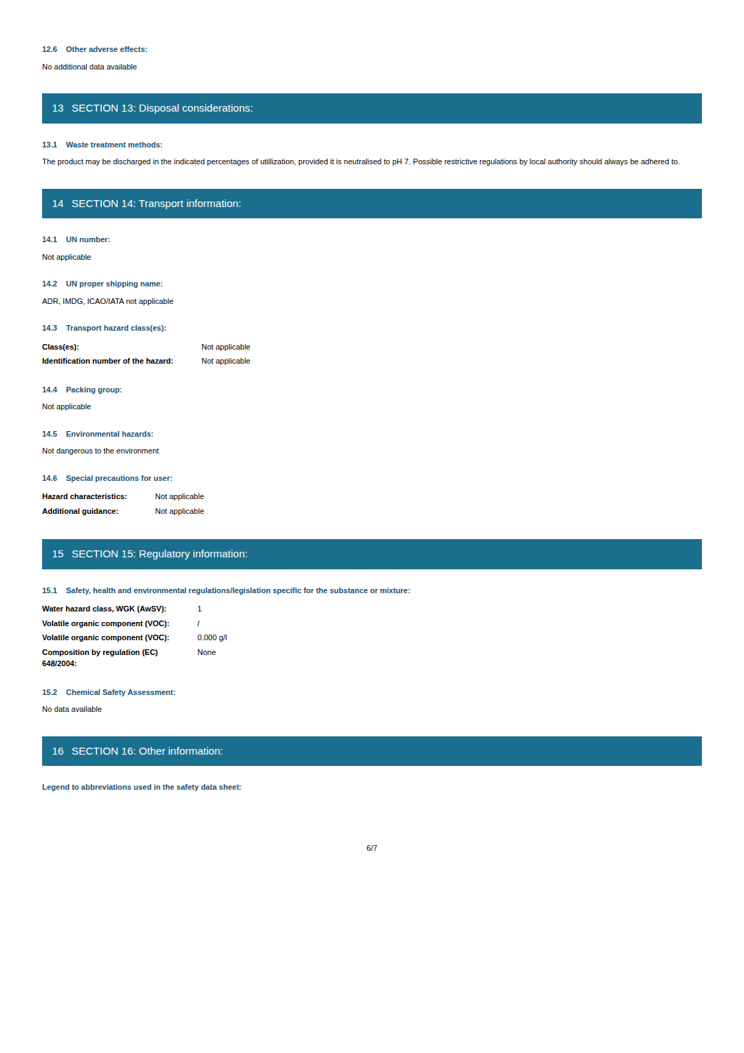12.6 Other adverse effects:
No additional data available
13 SECTION 13: Disposal considerations:
13.1 Waste treatment methods:
The product may be discharged in the indicated percentages of utillization, provided it is neutralised to pH 7. Possible restrictive regulations by local authority should always be adhered to.
14 SECTION 14: Transport information:
14.1 UN number:
Not applicable
14.2 UN proper shipping name:
ADR, IMDG, ICAO/IATA not applicable
14.3 Transport hazard class(es):
| Class(es): | Not applicable |
| Identification number of the hazard: | Not applicable |
14.4 Packing group:
Not applicable
14.5 Environmental hazards:
Not dangerous to the environment
14.6 Special precautions for user:
| Hazard characteristics: | Not applicable |
| Additional guidance: | Not applicable |
15 SECTION 15: Regulatory information:
15.1 Safety, health and environmental regulations/legislation specific for the substance or mixture:
| Water hazard class, WGK (AwSV): | 1 |
| Volatile organic component (VOC): | / |
| Volatile organic component (VOC): | 0.000 g/l |
| Composition by regulation (EC) 648/2004: | None |
15.2 Chemical Safety Assessment:
No data available
16 SECTION 16: Other information:
Legend to abbreviations used in the safety data sheet:
6/7